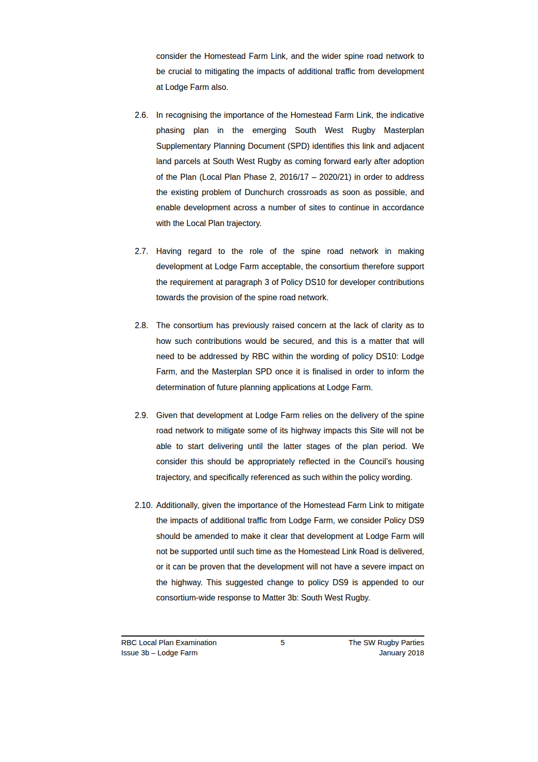consider the Homestead Farm Link, and the wider spine road network to be crucial to mitigating the impacts of additional traffic from development at Lodge Farm also.
2.6. In recognising the importance of the Homestead Farm Link, the indicative phasing plan in the emerging South West Rugby Masterplan Supplementary Planning Document (SPD) identifies this link and adjacent land parcels at South West Rugby as coming forward early after adoption of the Plan (Local Plan Phase 2, 2016/17 – 2020/21) in order to address the existing problem of Dunchurch crossroads as soon as possible, and enable development across a number of sites to continue in accordance with the Local Plan trajectory.
2.7. Having regard to the role of the spine road network in making development at Lodge Farm acceptable, the consortium therefore support the requirement at paragraph 3 of Policy DS10 for developer contributions towards the provision of the spine road network.
2.8. The consortium has previously raised concern at the lack of clarity as to how such contributions would be secured, and this is a matter that will need to be addressed by RBC within the wording of policy DS10: Lodge Farm, and the Masterplan SPD once it is finalised in order to inform the determination of future planning applications at Lodge Farm.
2.9. Given that development at Lodge Farm relies on the delivery of the spine road network to mitigate some of its highway impacts this Site will not be able to start delivering until the latter stages of the plan period. We consider this should be appropriately reflected in the Council’s housing trajectory, and specifically referenced as such within the policy wording.
2.10. Additionally, given the importance of the Homestead Farm Link to mitigate the impacts of additional traffic from Lodge Farm, we consider Policy DS9 should be amended to make it clear that development at Lodge Farm will not be supported until such time as the Homestead Link Road is delivered, or it can be proven that the development will not have a severe impact on the highway. This suggested change to policy DS9 is appended to our consortium-wide response to Matter 3b: South West Rugby.
RBC Local Plan Examination Issue 3b – Lodge Farm
5
The SW Rugby Parties January 2018